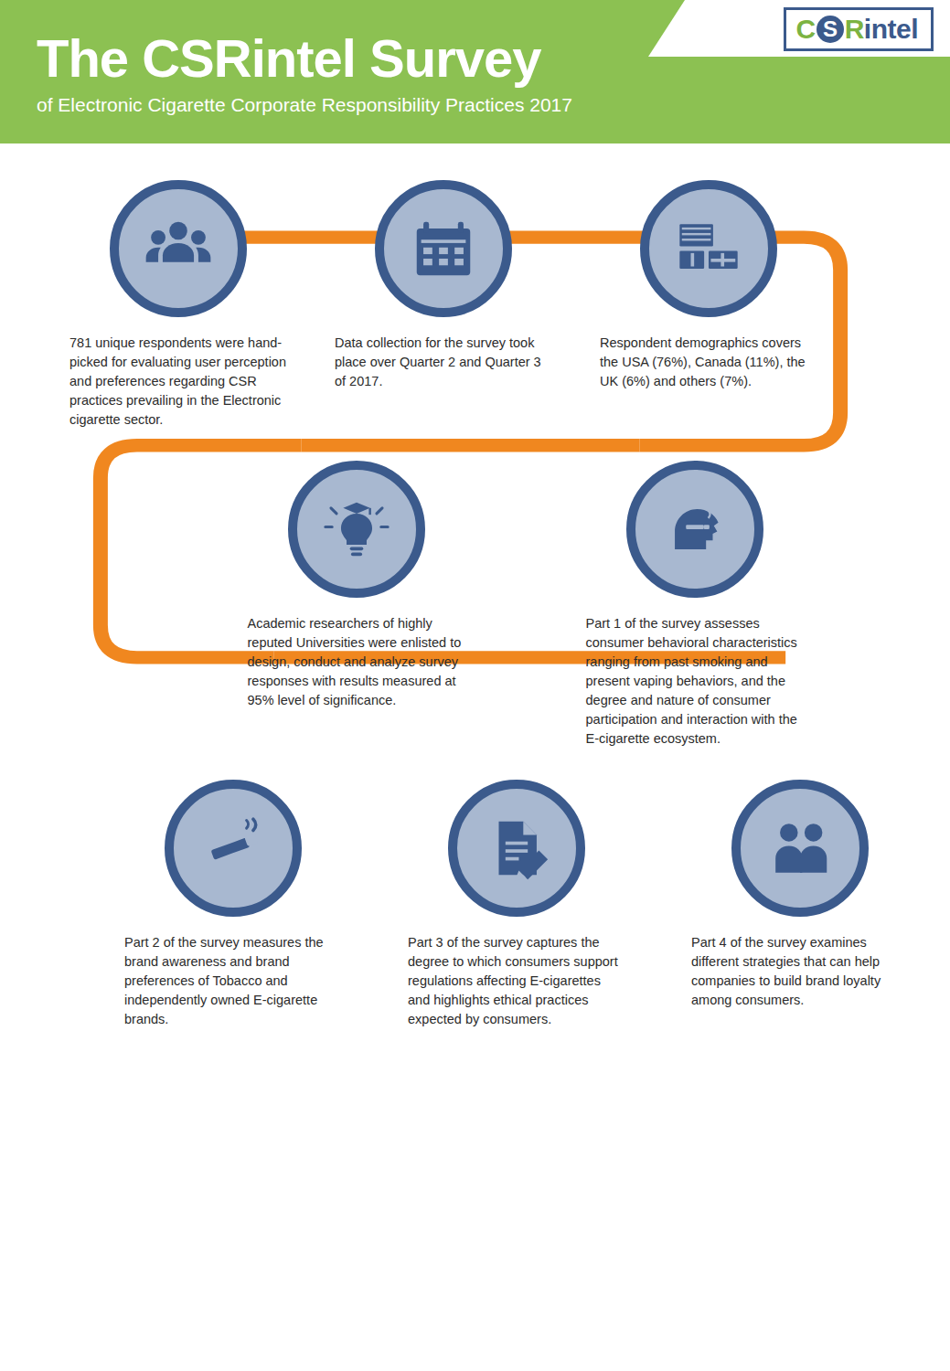CSRintel
The CSRintel Survey
of Electronic Cigarette Corporate Responsibility Practices 2017
781 unique respondents were hand-picked for evaluating user perception and preferences regarding CSR practices prevailing in the Electronic cigarette sector.
Data collection for the survey took place over Quarter 2 and Quarter 3 of 2017.
Respondent demographics covers the USA (76%), Canada (11%), the UK (6%) and others (7%).
Academic researchers of highly reputed Universities were enlisted to design, conduct and analyze survey responses with results measured at 95% level of significance.
Part 1 of the survey assesses consumer behavioral characteristics ranging from past smoking and present vaping behaviors, and the degree and nature of consumer participation and interaction with the E-cigarette ecosystem.
Part 2 of the survey measures the brand awareness and brand preferences of Tobacco and independently owned E-cigarette brands.
Part 3 of the survey captures the degree to which consumers support regulations affecting E-cigarettes and highlights ethical practices expected by consumers.
Part 4 of the survey examines different strategies that can help companies to build brand loyalty among consumers.